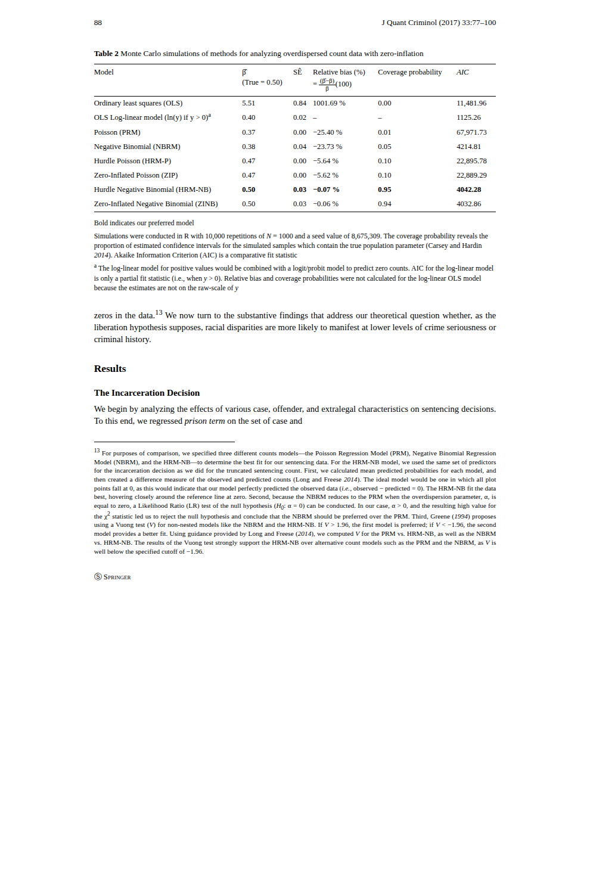88 J Quant Criminol (2017) 33:77–100
Table 2 Monte Carlo simulations of methods for analyzing overdispersed count data with zero-inflation
| Model | β̂ (True = 0.50) | SÊ | Relative bias (%) = (β̂−β) β (100) | Coverage probability | AIC |
| --- | --- | --- | --- | --- | --- |
| Ordinary least squares (OLS) | 5.51 | 0.84 | 1001.69 % | 0.00 | 11,481.96 |
| OLS Log-linear model (ln(y) if y > 0) a | 0.40 | 0.02 | – | – | 1125.26 |
| Poisson (PRM) | 0.37 | 0.00 | −25.40 % | 0.01 | 67,971.73 |
| Negative Binomial (NBRM) | 0.38 | 0.04 | −23.73 % | 0.05 | 4214.81 |
| Hurdle Poisson (HRM-P) | 0.47 | 0.00 | −5.64 % | 0.10 | 22,895.78 |
| Zero-Inflated Poisson (ZIP) | 0.47 | 0.00 | −5.62 % | 0.10 | 22,889.29 |
| Hurdle Negative Binomial (HRM-NB) | 0.50 | 0.03 | −0.07 % | 0.95 | 4042.28 |
| Zero-Inflated Negative Binomial (ZINB) | 0.50 | 0.03 | −0.06 % | 0.94 | 4032.86 |
Bold indicates our preferred model
Simulations were conducted in R with 10,000 repetitions of N = 1000 and a seed value of 8,675,309. The coverage probability reveals the proportion of estimated confidence intervals for the simulated samples which contain the true population parameter (Carsey and Hardin 2014). Akaike Information Criterion (AIC) is a comparative fit statistic
a The log-linear model for positive values would be combined with a logit/probit model to predict zero counts. AIC for the log-linear model is only a partial fit statistic (i.e., when y > 0). Relative bias and coverage probabilities were not calculated for the log-linear OLS model because the estimates are not on the raw-scale of y
zeros in the data.13 We now turn to the substantive findings that address our theoretical question whether, as the liberation hypothesis supposes, racial disparities are more likely to manifest at lower levels of crime seriousness or criminal history.
Results
The Incarceration Decision
We begin by analyzing the effects of various case, offender, and extralegal characteristics on sentencing decisions. To this end, we regressed prison term on the set of case and
13 For purposes of comparison, we specified three different counts models—the Poisson Regression Model (PRM), Negative Binomial Regression Model (NBRM), and the HRM-NB—to determine the best fit for our sentencing data. For the HRM-NB model, we used the same set of predictors for the incarceration decision as we did for the truncated sentencing count. First, we calculated mean predicted probabilities for each model, and then created a difference measure of the observed and predicted counts (Long and Freese 2014). The ideal model would be one in which all plot points fall at 0, as this would indicate that our model perfectly predicted the observed data (i.e., observed − predicted = 0). The HRM-NB fit the data best, hovering closely around the reference line at zero. Second, because the NBRM reduces to the PRM when the overdispersion parameter, α, is equal to zero, a Likelihood Ratio (LR) test of the null hypothesis (H0: α = 0) can be conducted. In our case, α > 0, and the resulting high value for the χ2 statistic led us to reject the null hypothesis and conclude that the NBRM should be preferred over the PRM. Third, Greene (1994) proposes using a Vuong test (V) for non-nested models like the NBRM and the HRM-NB. If V > 1.96, the first model is preferred; if V < −1.96, the second model provides a better fit. Using guidance provided by Long and Freese (2014), we computed V for the PRM vs. HRM-NB, as well as the NBRM vs. HRM-NB. The results of the Vuong test strongly support the HRM-NB over alternative count models such as the PRM and the NBRM, as V is well below the specified cutoff of −1.96.
Ⓢ Springer